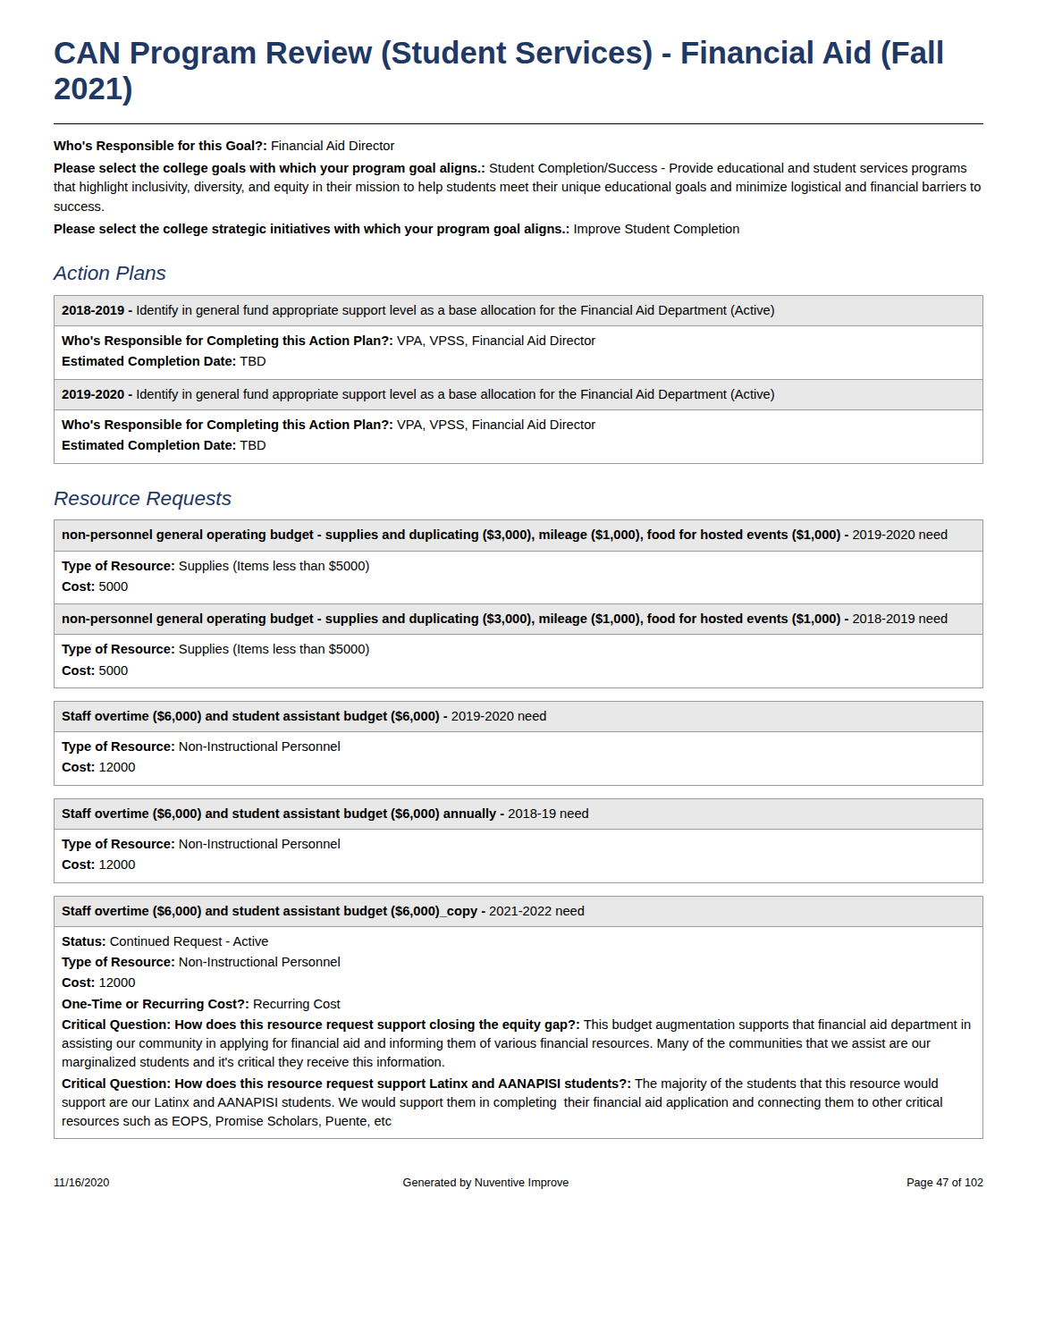CAN Program Review (Student Services) - Financial Aid (Fall 2021)
Who's Responsible for this Goal?: Financial Aid Director
Please select the college goals with which your program goal aligns.: Student Completion/Success - Provide educational and student services programs that highlight inclusivity, diversity, and equity in their mission to help students meet their unique educational goals and minimize logistical and financial barriers to success.
Please select the college strategic initiatives with which your program goal aligns.: Improve Student Completion
Action Plans
| 2018-2019 - Identify in general fund appropriate support level as a base allocation for the Financial Aid Department (Active) |
| Who's Responsible for Completing this Action Plan?: VPA, VPSS, Financial Aid Director Estimated Completion Date: TBD |
| 2019-2020 - Identify in general fund appropriate support level as a base allocation for the Financial Aid Department (Active) |
| Who's Responsible for Completing this Action Plan?: VPA, VPSS, Financial Aid Director Estimated Completion Date: TBD |
Resource Requests
| non-personnel general operating budget - supplies and duplicating ($3,000), mileage ($1,000), food for hosted events ($1,000) - 2019-2020 need |
| Type of Resource: Supplies (Items less than $5000) Cost: 5000 |
| non-personnel general operating budget - supplies and duplicating ($3,000), mileage ($1,000), food for hosted events ($1,000) - 2018-2019 need |
| Type of Resource: Supplies (Items less than $5000) Cost: 5000 |
| Staff overtime ($6,000) and student assistant budget ($6,000) - 2019-2020 need |
| Type of Resource: Non-Instructional Personnel Cost: 12000 |
| Staff overtime ($6,000) and student assistant budget ($6,000) annually - 2018-19 need |
| Type of Resource: Non-Instructional Personnel Cost: 12000 |
| Staff overtime ($6,000) and student assistant budget ($6,000)_copy - 2021-2022 need |
| Status: Continued Request - Active Type of Resource: Non-Instructional Personnel Cost: 12000 One-Time or Recurring Cost?: Recurring Cost Critical Question: How does this resource request support closing the equity gap?: This budget augmentation supports that financial aid department in assisting our community in applying for financial aid and informing them of various financial resources. Many of the communities that we assist are our marginalized students and it's critical they receive this information. Critical Question: How does this resource request support Latinx and AANAPISI students?: The majority of the students that this resource would support are our Latinx and AANAPISI students. We would support them in completing their financial aid application and connecting them to other critical resources such as EOPS, Promise Scholars, Puente, etc |
| 11/16/2020 | Generated by Nuventive Improve | Page 47 of 102 |